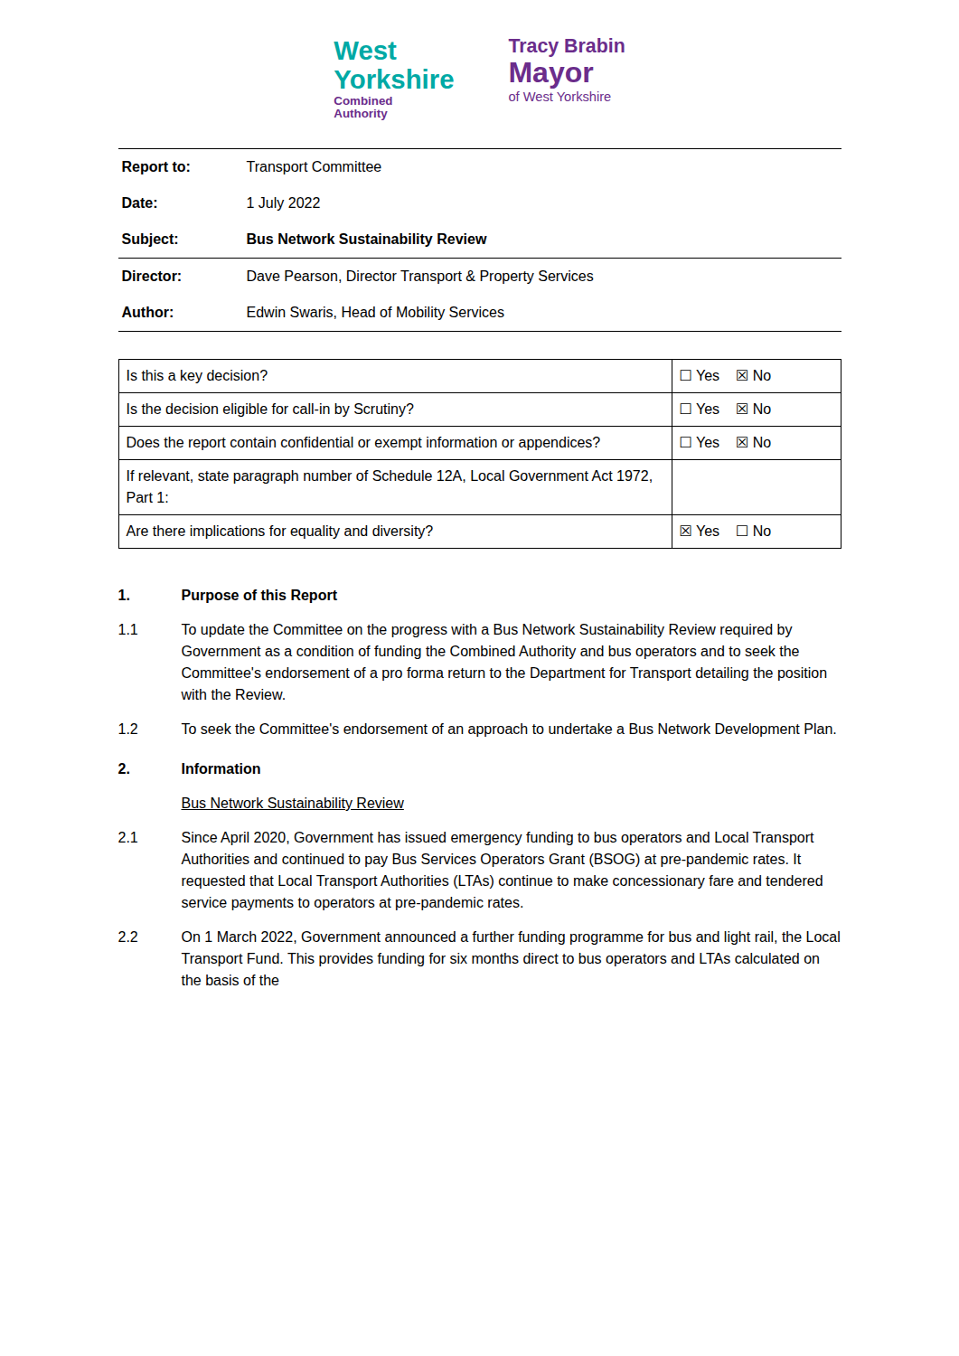West Yorkshire Combined Authority
Tracy Brabin Mayor of West Yorkshire
| Report to: | Transport Committee |
| Date: | 1 July 2022 |
| Subject: | Bus Network Sustainability Review |
| Director: | Dave Pearson, Director Transport & Property Services |
| Author: | Edwin Swaris, Head of Mobility Services |
| Is this a key decision? | ☐ Yes ☒ No |
| Is the decision eligible for call-in by Scrutiny? | ☐ Yes ☒ No |
| Does the report contain confidential or exempt information or appendices? | ☐ Yes ☒ No |
| If relevant, state paragraph number of Schedule 12A, Local Government Act 1972, Part 1: | |
| Are there implications for equality and diversity? | ☒ Yes ☐ No |
1.
Purpose of this Report
1.1
To update the Committee on the progress with a Bus Network Sustainability Review required by Government as a condition of funding the Combined Authority and bus operators and to seek the Committee's endorsement of a pro forma return to the Department for Transport detailing the position with the Review.
1.2
To seek the Committee's endorsement of an approach to undertake a Bus Network Development Plan.
2.
Information
Bus Network Sustainability Review
2.1
Since April 2020, Government has issued emergency funding to bus operators and Local Transport Authorities and continued to pay Bus Services Operators Grant (BSOG) at pre-pandemic rates. It requested that Local Transport Authorities (LTAs) continue to make concessionary fare and tendered service payments to operators at pre-pandemic rates.
2.2
On 1 March 2022, Government announced a further funding programme for bus and light rail, the Local Transport Fund. This provides funding for six months direct to bus operators and LTAs calculated on the basis of the